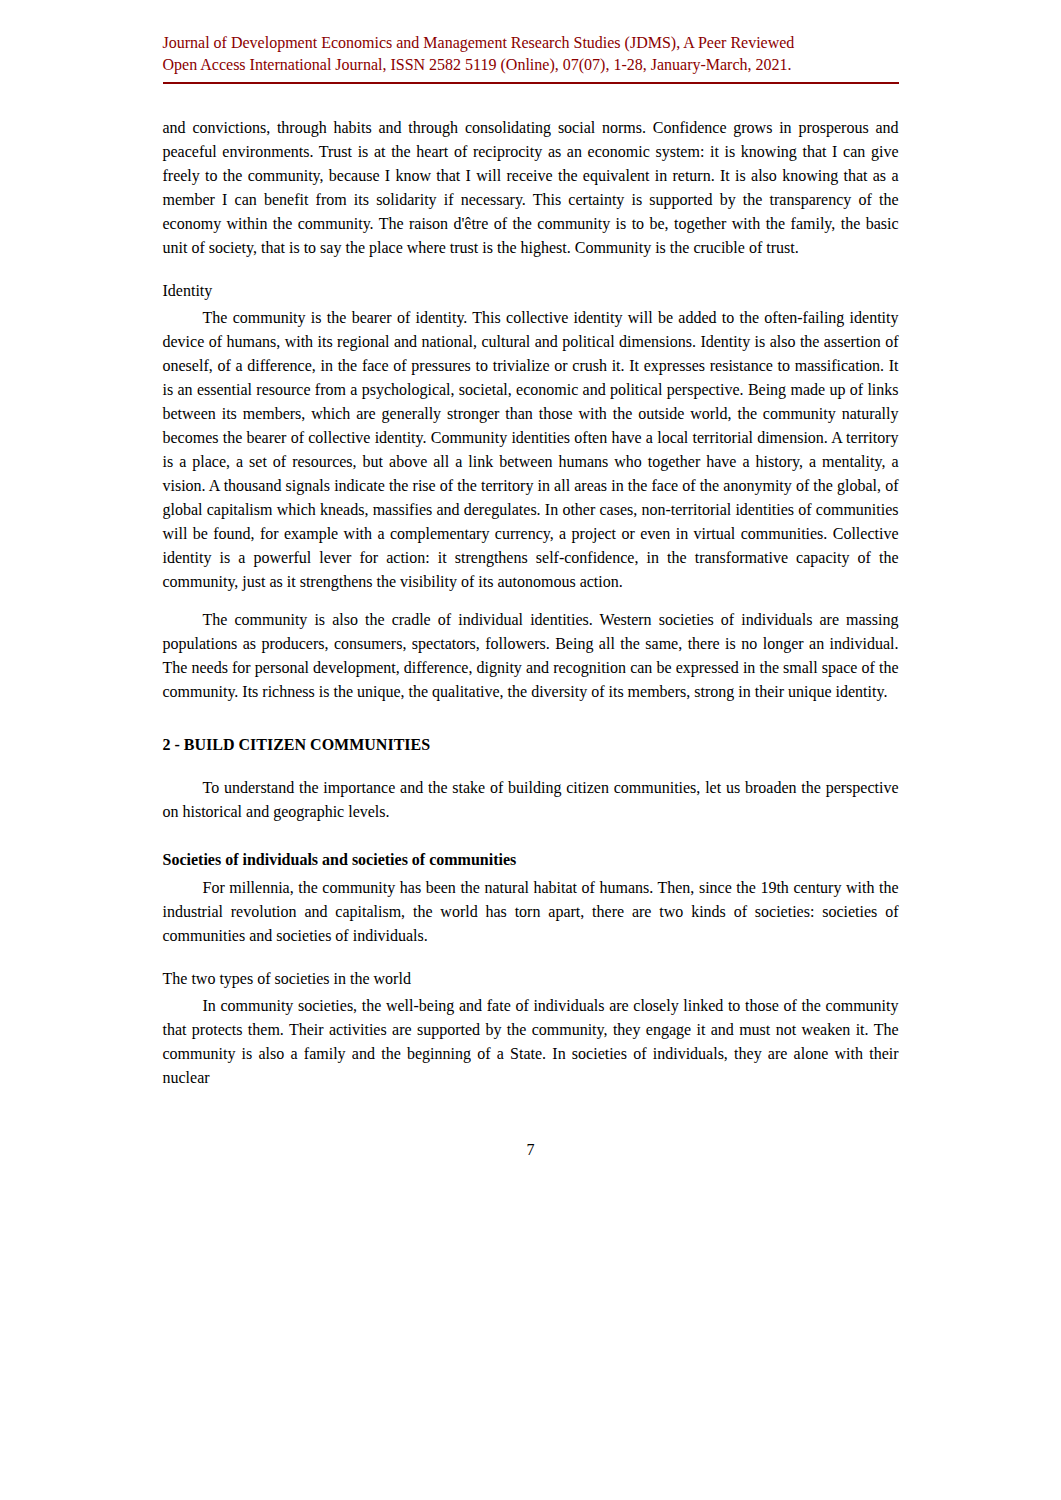Journal of Development Economics and Management Research Studies (JDMS), A Peer Reviewed
Open Access International Journal, ISSN 2582 5119 (Online), 07(07), 1-28, January-March, 2021.
and convictions, through habits and through consolidating social norms. Confidence grows in prosperous and peaceful environments. Trust is at the heart of reciprocity as an economic system: it is knowing that I can give freely to the community, because I know that I will receive the equivalent in return. It is also knowing that as a member I can benefit from its solidarity if necessary. This certainty is supported by the transparency of the economy within the community. The raison d'être of the community is to be, together with the family, the basic unit of society, that is to say the place where trust is the highest. Community is the crucible of trust.
Identity
The community is the bearer of identity. This collective identity will be added to the often-failing identity device of humans, with its regional and national, cultural and political dimensions. Identity is also the assertion of oneself, of a difference, in the face of pressures to trivialize or crush it. It expresses resistance to massification. It is an essential resource from a psychological, societal, economic and political perspective. Being made up of links between its members, which are generally stronger than those with the outside world, the community naturally becomes the bearer of collective identity. Community identities often have a local territorial dimension. A territory is a place, a set of resources, but above all a link between humans who together have a history, a mentality, a vision. A thousand signals indicate the rise of the territory in all areas in the face of the anonymity of the global, of global capitalism which kneads, massifies and deregulates. In other cases, non-territorial identities of communities will be found, for example with a complementary currency, a project or even in virtual communities. Collective identity is a powerful lever for action: it strengthens self-confidence, in the transformative capacity of the community, just as it strengthens the visibility of its autonomous action.
The community is also the cradle of individual identities. Western societies of individuals are massing populations as producers, consumers, spectators, followers. Being all the same, there is no longer an individual. The needs for personal development, difference, dignity and recognition can be expressed in the small space of the community. Its richness is the unique, the qualitative, the diversity of its members, strong in their unique identity.
2 - BUILD CITIZEN COMMUNITIES
To understand the importance and the stake of building citizen communities, let us broaden the perspective on historical and geographic levels.
Societies of individuals and societies of communities
For millennia, the community has been the natural habitat of humans. Then, since the 19th century with the industrial revolution and capitalism, the world has torn apart, there are two kinds of societies: societies of communities and societies of individuals.
The two types of societies in the world
In community societies, the well-being and fate of individuals are closely linked to those of the community that protects them. Their activities are supported by the community, they engage it and must not weaken it. The community is also a family and the beginning of a State. In societies of individuals, they are alone with their nuclear
7